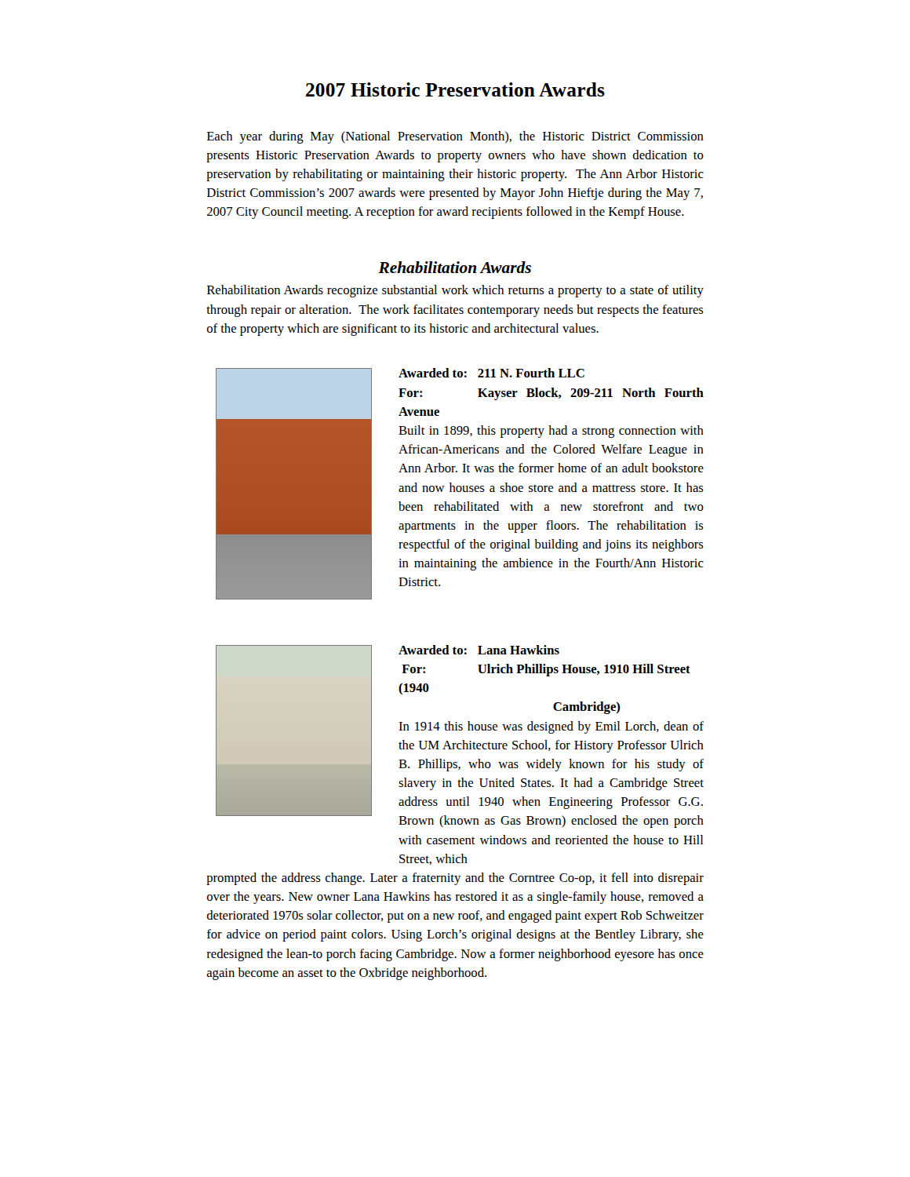2007 Historic Preservation Awards
Each year during May (National Preservation Month), the Historic District Commission presents Historic Preservation Awards to property owners who have shown dedication to preservation by rehabilitating or maintaining their historic property. The Ann Arbor Historic District Commission’s 2007 awards were presented by Mayor John Hieftje during the May 7, 2007 City Council meeting. A reception for award recipients followed in the Kempf House.
Rehabilitation Awards
Rehabilitation Awards recognize substantial work which returns a property to a state of utility through repair or alteration. The work facilitates contemporary needs but respects the features of the property which are significant to its historic and architectural values.
Awarded to: 211 N. Fourth LLC
For: Kayser Block, 209-211 North Fourth Avenue
Built in 1899, this property had a strong connection with African-Americans and the Colored Welfare League in Ann Arbor. It was the former home of an adult bookstore and now houses a shoe store and a mattress store. It has been rehabilitated with a new storefront and two apartments in the upper floors. The rehabilitation is respectful of the original building and joins its neighbors in maintaining the ambience in the Fourth/Ann Historic District.
Awarded to: Lana Hawkins
For: Ulrich Phillips House, 1910 Hill Street (1940 Cambridge)
In 1914 this house was designed by Emil Lorch, dean of the UM Architecture School, for History Professor Ulrich B. Phillips, who was widely known for his study of slavery in the United States. It had a Cambridge Street address until 1940 when Engineering Professor G.G. Brown (known as Gas Brown) enclosed the open porch with casement windows and reoriented the house to Hill Street, which
prompted the address change. Later a fraternity and the Corntree Co-op, it fell into disrepair over the years. New owner Lana Hawkins has restored it as a single-family house, removed a deteriorated 1970s solar collector, put on a new roof, and engaged paint expert Rob Schweitzer for advice on period paint colors. Using Lorch’s original designs at the Bentley Library, she redesigned the lean-to porch facing Cambridge. Now a former neighborhood eyesore has once again become an asset to the Oxbridge neighborhood.